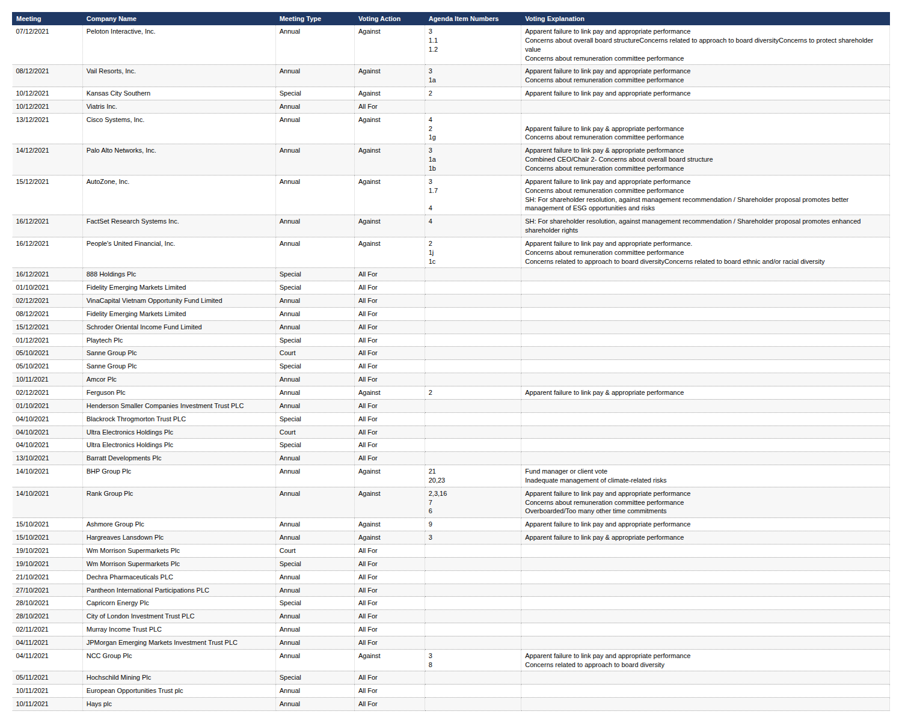| Meeting | Company Name | Meeting Type | Voting Action | Agenda Item Numbers | Voting Explanation |
| --- | --- | --- | --- | --- | --- |
| 07/12/2021 | Peloton Interactive, Inc. | Annual | Against | 3 1.1 1.2 | Apparent failure to link pay and appropriate performance Concerns about overall board structureConcerns related to approach to board diversityConcerns to protect shareholder value Concerns about remuneration committee performance |
| 08/12/2021 | Vail Resorts, Inc. | Annual | Against | 3 1a | Apparent failure to link pay and appropriate performance Concerns about remuneration committee performance |
| 10/12/2021 | Kansas City Southern | Special | Against | 2 | Apparent failure to link pay and appropriate performance |
| 10/12/2021 | Viatris Inc. | Annual | All For | | |
| 13/12/2021 | Cisco Systems, Inc. | Annual | Against | 4 2 1g | Apparent failure to link pay & appropriate performance Concerns about remuneration committee performance |
| 14/12/2021 | Palo Alto Networks, Inc. | Annual | Against | 3 1a 1b | Apparent failure to link pay & appropriate performance Combined CEO/Chair 2- Concerns about overall board structure Concerns about remuneration committee performance |
| 15/12/2021 | AutoZone, Inc. | Annual | Against | 3 1.7 4 | Apparent failure to link pay and appropriate performance Concerns about remuneration committee performance SH: For shareholder resolution, against management recommendation / Shareholder proposal promotes better management of ESG opportunities and risks |
| 16/12/2021 | FactSet Research Systems Inc. | Annual | Against | 4 | SH: For shareholder resolution, against management recommendation / Shareholder proposal promotes enhanced shareholder rights |
| 16/12/2021 | People's United Financial, Inc. | Annual | Against | 2 1j 1c | Apparent failure to link pay and appropriate performance. Concerns about remuneration committee performance Concerns related to approach to board diversityConcerns related to board ethnic and/or racial diversity |
| 16/12/2021 | 888 Holdings Plc | Special | All For | | |
| 01/10/2021 | Fidelity Emerging Markets Limited | Special | All For | | |
| 02/12/2021 | VinaCapital Vietnam Opportunity Fund Limited | Annual | All For | | |
| 08/12/2021 | Fidelity Emerging Markets Limited | Annual | All For | | |
| 15/12/2021 | Schroder Oriental Income Fund Limited | Annual | All For | | |
| 01/12/2021 | Playtech Plc | Special | All For | | |
| 05/10/2021 | Sanne Group Plc | Court | All For | | |
| 05/10/2021 | Sanne Group Plc | Special | All For | | |
| 10/11/2021 | Amcor Plc | Annual | All For | | |
| 02/12/2021 | Ferguson Plc | Annual | Against | 2 | Apparent failure to link pay & appropriate performance |
| 01/10/2021 | Henderson Smaller Companies Investment Trust PLC | Annual | All For | | |
| 04/10/2021 | Blackrock Throgmorton Trust PLC | Special | All For | | |
| 04/10/2021 | Ultra Electronics Holdings Plc | Court | All For | | |
| 04/10/2021 | Ultra Electronics Holdings Plc | Special | All For | | |
| 13/10/2021 | Barratt Developments Plc | Annual | All For | | |
| 14/10/2021 | BHP Group Plc | Annual | Against | 21 20,23 | Fund manager or client vote Inadequate management of climate-related risks |
| 14/10/2021 | Rank Group Plc | Annual | Against | 2,3,16 7 6 | Apparent failure to link pay and appropriate performance Concerns about remuneration committee performance Overboarded/Too many other time commitments |
| 15/10/2021 | Ashmore Group Plc | Annual | Against | 9 | Apparent failure to link pay and appropriate performance |
| 15/10/2021 | Hargreaves Lansdown Plc | Annual | Against | 3 | Apparent failure to link pay & appropriate performance |
| 19/10/2021 | Wm Morrison Supermarkets Plc | Court | All For | | |
| 19/10/2021 | Wm Morrison Supermarkets Plc | Special | All For | | |
| 21/10/2021 | Dechra Pharmaceuticals PLC | Annual | All For | | |
| 27/10/2021 | Pantheon International Participations PLC | Annual | All For | | |
| 28/10/2021 | Capricorn Energy Plc | Special | All For | | |
| 28/10/2021 | City of London Investment Trust PLC | Annual | All For | | |
| 02/11/2021 | Murray Income Trust PLC | Annual | All For | | |
| 04/11/2021 | JPMorgan Emerging Markets Investment Trust PLC | Annual | All For | | |
| 04/11/2021 | NCC Group Plc | Annual | Against | 3 8 | Apparent failure to link pay and appropriate performance Concerns related to approach to board diversity |
| 05/11/2021 | Hochschild Mining Plc | Special | All For | | |
| 10/11/2021 | European Opportunities Trust plc | Annual | All For | | |
| 10/11/2021 | Hays plc | Annual | All For | | |